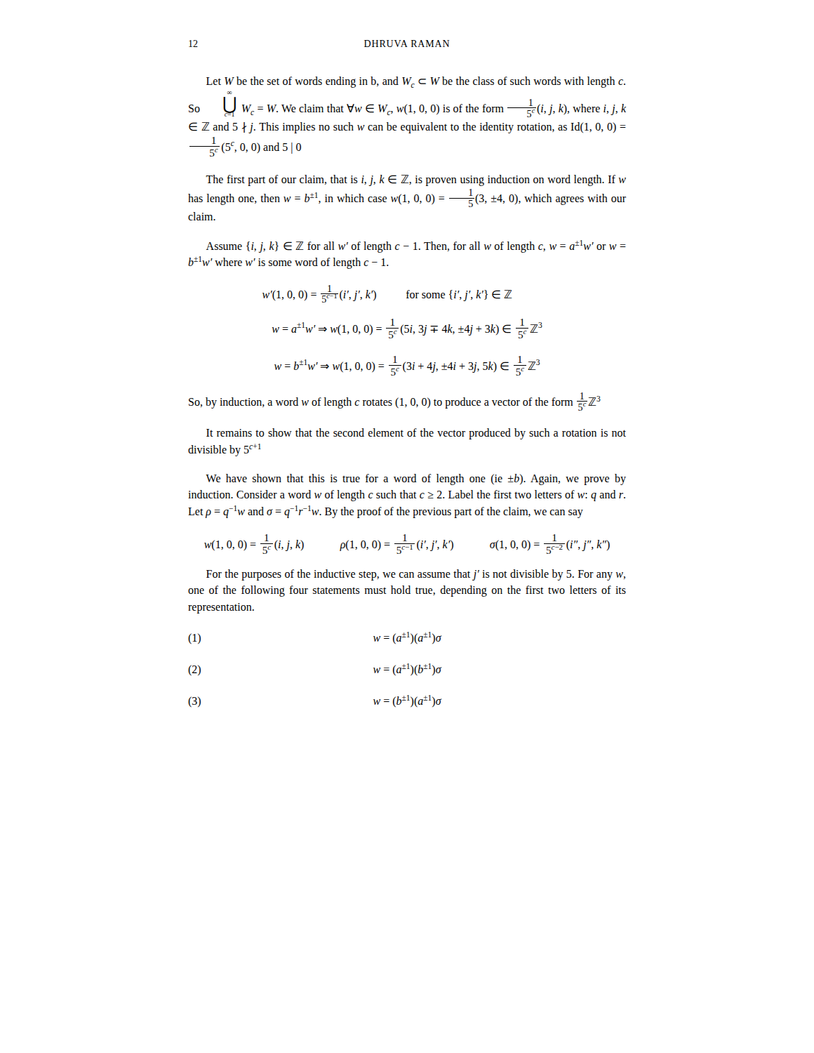12 DHRUVA RAMAN
Let W be the set of words ending in b, and Wc ⊂ W be the class of such words with length c. So ∞⋃c=1 Wc = W. We claim that ∀w ∈ Wc, w(1, 0, 0) is of the form 15c(i, j, k), where i, j, k ∈ ℤ and 5 ∤ j. This implies no such w can be equivalent to the identity rotation, as Id(1, 0, 0) = 15c(5c, 0, 0) and 5 | 0
The first part of our claim, that is i, j, k ∈ ℤ, is proven using induction on word length. If w has length one, then w = b±1, in which case w(1, 0, 0) = 15(3, ±4, 0), which agrees with our claim.
Assume {i, j, k} ∈ ℤ for all w′ of length c − 1. Then, for all w of length c, w = a±1w′ or w = b±1w′ where w′ is some word of length c − 1.
w′(1, 0, 0) = 15c−1(i′, j′, k′) for some {i′, j′, k′} ∈ ℤ
w = a±1w′ ⇒ w(1, 0, 0) = 15c(5i, 3j ∓ 4k, ±4j + 3k) ∈ 15c ℤ3
w = b±1w′ ⇒ w(1, 0, 0) = 15c(3i + 4j, ±4i + 3j, 5k) ∈ 15c ℤ3
So, by induction, a word w of length c rotates (1, 0, 0) to produce a vector of the form 15c ℤ3
It remains to show that the second element of the vector produced by such a rotation is not divisible by 5c+1
We have shown that this is true for a word of length one (ie ±b). Again, we prove by induction. Consider a word w of length c such that c ≥ 2. Label the first two letters of w: q and r. Let ρ = q−1w and σ = q−1r−1w. By the proof of the previous part of the claim, we can say
w(1, 0, 0) = 15c(i, j, k) ρ(1, 0, 0) = 15c−1(i′, j′, k′) σ(1, 0, 0) = 15c−2(i″, j″, k″)
For the purposes of the inductive step, we can assume that j′ is not divisible by 5. For any w, one of the following four statements must hold true, depending on the first two letters of its representation.
(1) w = (a±1)(a±1)σ
(2) w = (a±1)(b±1)σ
(3) w = (b±1)(a±1)σ